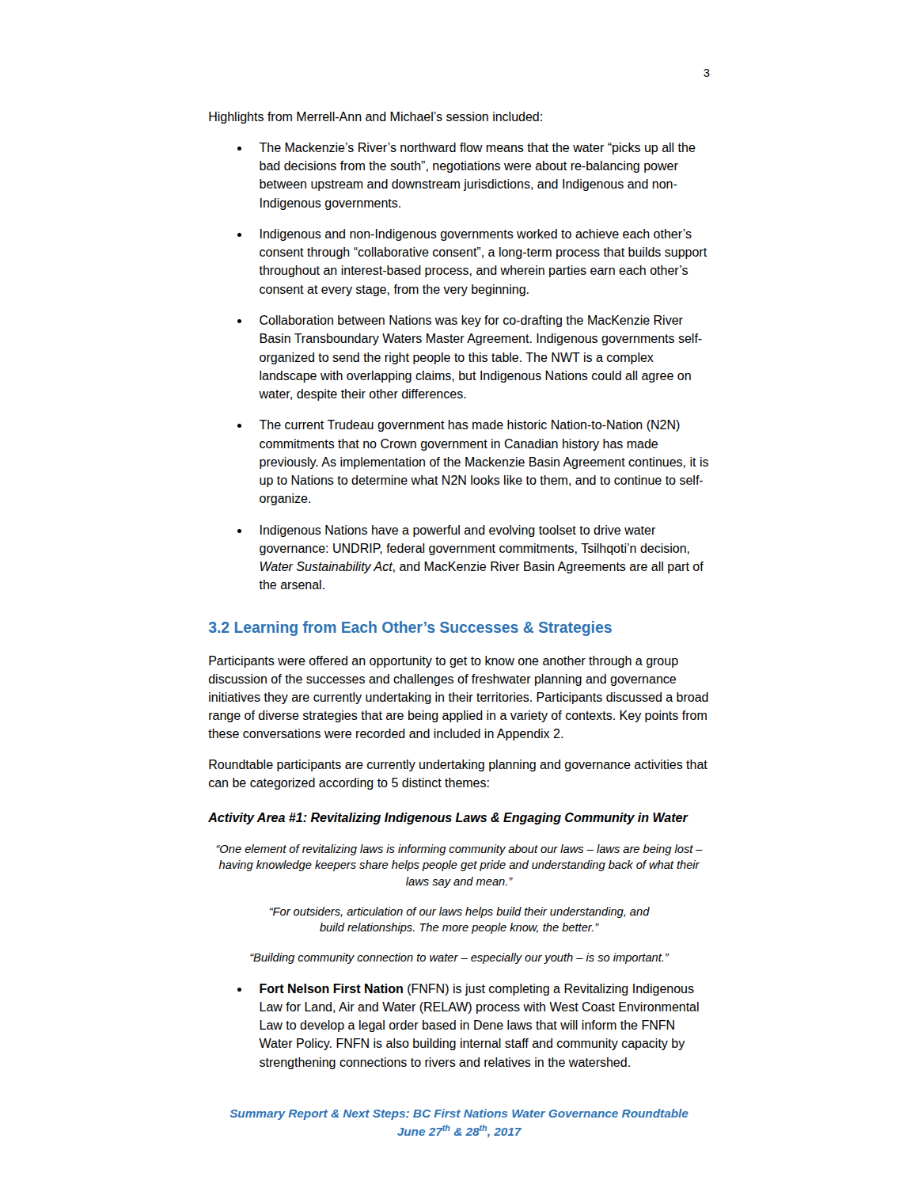3
Highlights from Merrell-Ann and Michael’s session included:
The Mackenzie’s River’s northward flow means that the water “picks up all the bad decisions from the south”, negotiations were about re-balancing power between upstream and downstream jurisdictions, and Indigenous and non-Indigenous governments.
Indigenous and non-Indigenous governments worked to achieve each other’s consent through “collaborative consent”, a long-term process that builds support throughout an interest-based process, and wherein parties earn each other’s consent at every stage, from the very beginning.
Collaboration between Nations was key for co-drafting the MacKenzie River Basin Transboundary Waters Master Agreement. Indigenous governments self-organized to send the right people to this table. The NWT is a complex landscape with overlapping claims, but Indigenous Nations could all agree on water, despite their other differences.
The current Trudeau government has made historic Nation-to-Nation (N2N) commitments that no Crown government in Canadian history has made previously. As implementation of the Mackenzie Basin Agreement continues, it is up to Nations to determine what N2N looks like to them, and to continue to self-organize.
Indigenous Nations have a powerful and evolving toolset to drive water governance: UNDRIP, federal government commitments, Tsilhqoti’n decision, Water Sustainability Act, and MacKenzie River Basin Agreements are all part of the arsenal.
3.2 Learning from Each Other’s Successes & Strategies
Participants were offered an opportunity to get to know one another through a group discussion of the successes and challenges of freshwater planning and governance initiatives they are currently undertaking in their territories. Participants discussed a broad range of diverse strategies that are being applied in a variety of contexts. Key points from these conversations were recorded and included in Appendix 2.
Roundtable participants are currently undertaking planning and governance activities that can be categorized according to 5 distinct themes:
Activity Area #1: Revitalizing Indigenous Laws & Engaging Community in Water
“One element of revitalizing laws is informing community about our laws – laws are being lost – having knowledge keepers share helps people get pride and understanding back of what their laws say and mean.”
“For outsiders, articulation of our laws helps build their understanding, and
build relationships. The more people know, the better.”
“Building community connection to water – especially our youth – is so important.”
Fort Nelson First Nation (FNFN) is just completing a Revitalizing Indigenous Law for Land, Air and Water (RELAW) process with West Coast Environmental Law to develop a legal order based in Dene laws that will inform the FNFN Water Policy. FNFN is also building internal staff and community capacity by strengthening connections to rivers and relatives in the watershed.
Summary Report & Next Steps: BC First Nations Water Governance Roundtable
June 27th & 28th, 2017